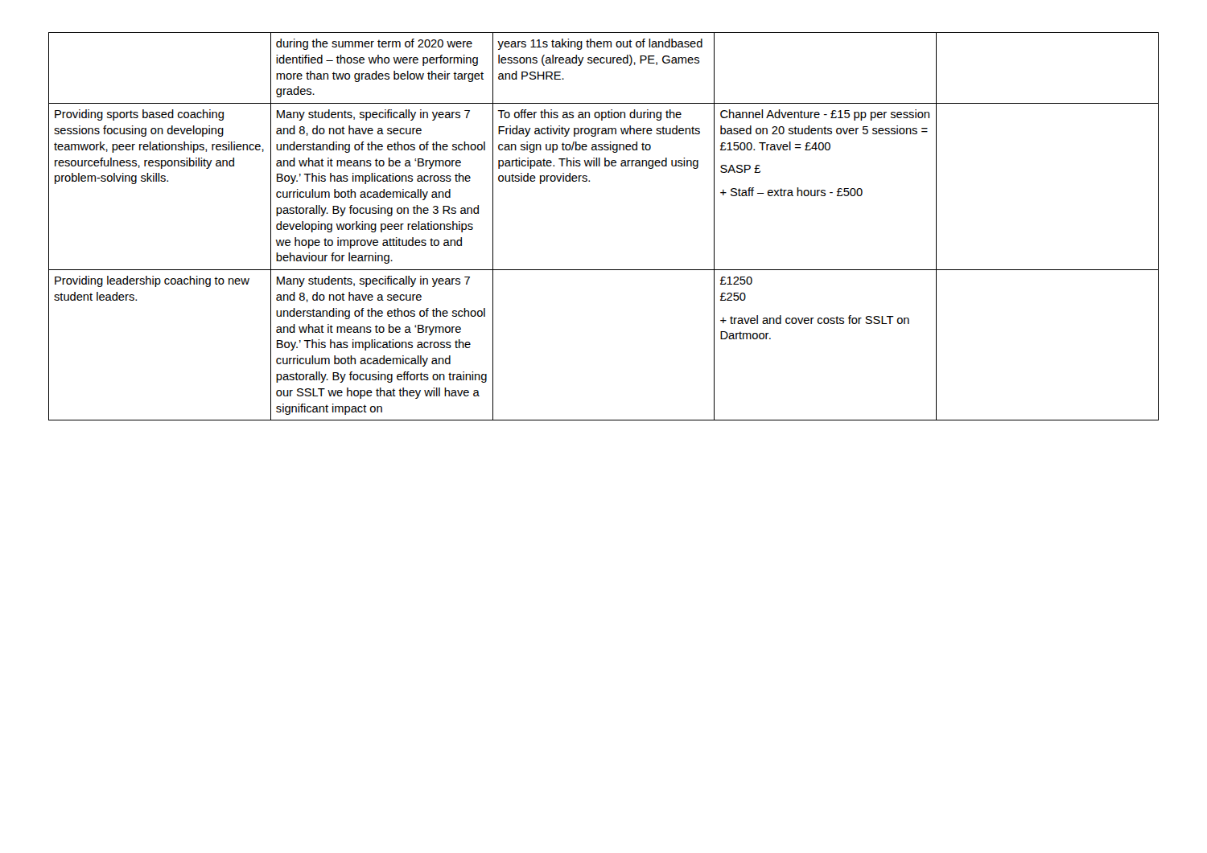| | during the summer term of 2020 were identified – those who were performing more than two grades below their target grades. | years 11s taking them out of landbased lessons (already secured), PE, Games and PSHRE. | | |
| Providing sports based coaching sessions focusing on developing teamwork, peer relationships, resilience, resourcefulness, responsibility and problem-solving skills. | Many students, specifically in years 7 and 8, do not have a secure understanding of the ethos of the school and what it means to be a ‘Brymore Boy.’ This has implications across the curriculum both academically and pastorally. By focusing on the 3 Rs and developing working peer relationships we hope to improve attitudes to and behaviour for learning. | To offer this as an option during the Friday activity program where students can sign up to/be assigned to participate. This will be arranged using outside providers. | Channel Adventure - £15 pp per session based on 20 students over 5 sessions = £1500. Travel = £400 SASP £ + Staff – extra hours - £500 | |
| Providing leadership coaching to new student leaders. | Many students, specifically in years 7 and 8, do not have a secure understanding of the ethos of the school and what it means to be a ‘Brymore Boy.’ This has implications across the curriculum both academically and pastorally. By focusing efforts on training our SSLT we hope that they will have a significant impact on | | £1250 £250 + travel and cover costs for SSLT on Dartmoor. | |